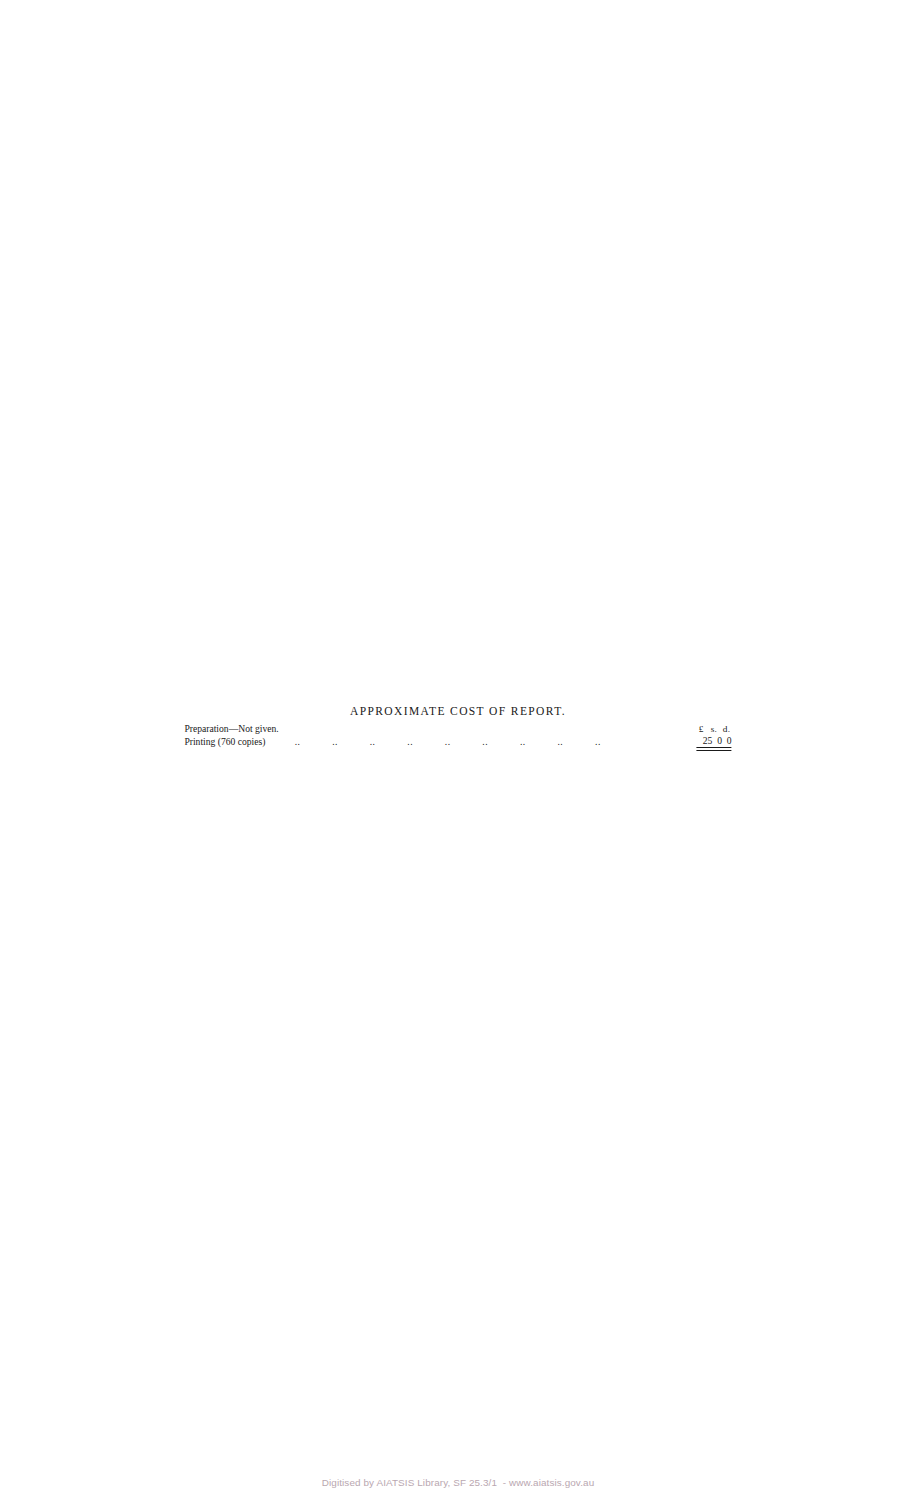Approximate Cost of Report.
| Preparation—Not given. | | £ s. d. |
| Printing (760 copies) | .. .. .. .. .. .. .. .. .. | 25 0 0 |
Digitised by AIATSIS Library, SF 25.3/1 - www.aiatsis.gov.au